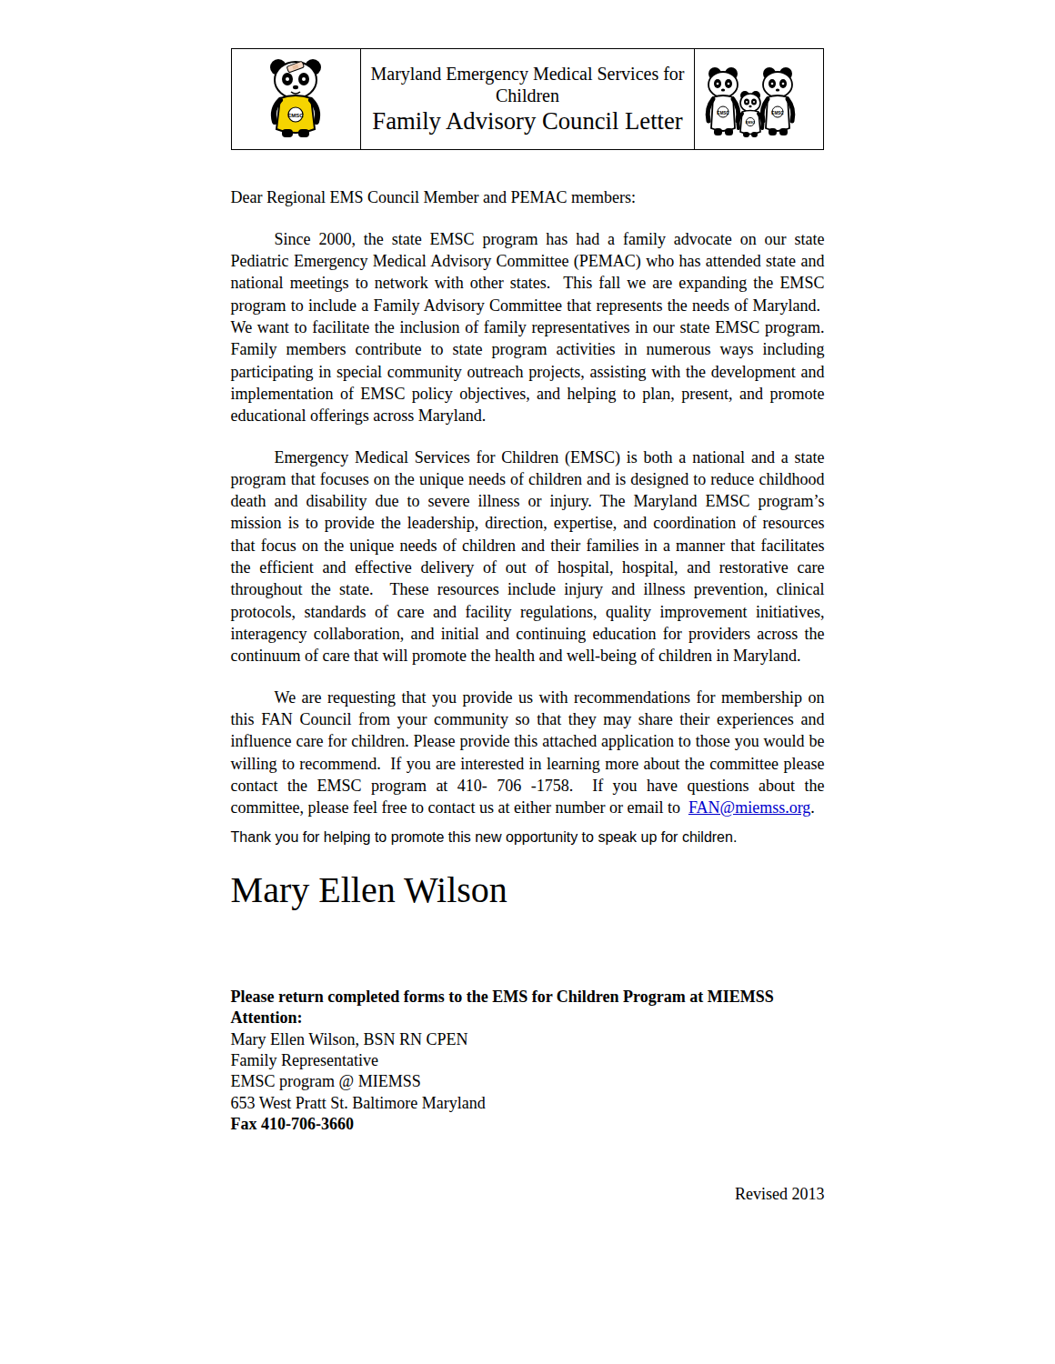| EMSC | Maryland Emergency Medical Services for Children Family Advisory Council Letter | EMSC EMSC EMSC |
Dear Regional EMS Council Member and PEMAC members:
Since 2000, the state EMSC program has had a family advocate on our state Pediatric Emergency Medical Advisory Committee (PEMAC) who has attended state and national meetings to network with other states. This fall we are expanding the EMSC program to include a Family Advisory Committee that represents the needs of Maryland. We want to facilitate the inclusion of family representatives in our state EMSC program. Family members contribute to state program activities in numerous ways including participating in special community outreach projects, assisting with the development and implementation of EMSC policy objectives, and helping to plan, present, and promote educational offerings across Maryland.
Emergency Medical Services for Children (EMSC) is both a national and a state program that focuses on the unique needs of children and is designed to reduce childhood death and disability due to severe illness or injury. The Maryland EMSC program’s mission is to provide the leadership, direction, expertise, and coordination of resources that focus on the unique needs of children and their families in a manner that facilitates the efficient and effective delivery of out of hospital, hospital, and restorative care throughout the state. These resources include injury and illness prevention, clinical protocols, standards of care and facility regulations, quality improvement initiatives, interagency collaboration, and initial and continuing education for providers across the continuum of care that will promote the health and well-being of children in Maryland.
We are requesting that you provide us with recommendations for membership on this FAN Council from your community so that they may share their experiences and influence care for children. Please provide this attached application to those you would be willing to recommend. If you are interested in learning more about the committee please contact the EMSC program at 410- 706 -1758. If you have questions about the committee, please feel free to contact us at either number or email to FAN@miemss.org.
Thank you for helping to promote this new opportunity to speak up for children.
Mary Ellen Wilson
Please return completed forms to the EMS for Children Program at MIEMSS
Attention:
Mary Ellen Wilson, BSN RN CPEN
Family Representative
EMSC program @ MIEMSS
653 West Pratt St. Baltimore Maryland
Fax 410-706-3660
Revised 2013